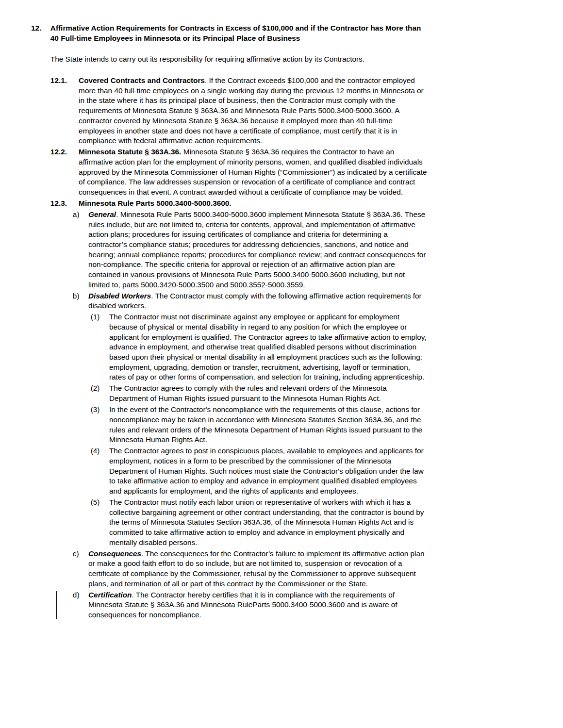12.
Affirmative Action Requirements for Contracts in Excess of $100,000 and if the Contractor has More than 40 Full-time Employees in Minnesota or its Principal Place of Business
The State intends to carry out its responsibility for requiring affirmative action by its Contractors.
12.1.
Covered Contracts and Contractors. If the Contract exceeds $100,000 and the contractor employed more than 40 full-time employees on a single working day during the previous 12 months in Minnesota or in the state where it has its principal place of business, then the Contractor must comply with the requirements of Minnesota Statute § 363A.36 and Minnesota Rule Parts 5000.3400-5000.3600. A contractor covered by Minnesota Statute § 363A.36 because it employed more than 40 full-time employees in another state and does not have a certificate of compliance, must certify that it is in compliance with federal affirmative action requirements.
12.2.
Minnesota Statute § 363A.36. Minnesota Statute § 363A.36 requires the Contractor to have an affirmative action plan for the employment of minority persons, women, and qualified disabled individuals approved by the Minnesota Commissioner of Human Rights (“Commissioner”) as indicated by a certificate of compliance. The law addresses suspension or revocation of a certificate of compliance and contract consequences in that event. A contract awarded without a certificate of compliance may be voided.
12.3.
Minnesota Rule Parts 5000.3400-5000.3600.
a)
General. Minnesota Rule Parts 5000.3400-5000.3600 implement Minnesota Statute § 363A.36. These rules include, but are not limited to, criteria for contents, approval, and implementation of affirmative action plans; procedures for issuing certificates of compliance and criteria for determining a contractor’s compliance status; procedures for addressing deficiencies, sanctions, and notice and hearing; annual compliance reports; procedures for compliance review; and contract consequences for non-compliance. The specific criteria for approval or rejection of an affirmative action plan are contained in various provisions of Minnesota Rule Parts 5000.3400-5000.3600 including, but not limited to, parts 5000.3420-5000.3500 and 5000.3552-5000.3559.
b)
Disabled Workers. The Contractor must comply with the following affirmative action requirements for disabled workers.
(1)
The Contractor must not discriminate against any employee or applicant for employment because of physical or mental disability in regard to any position for which the employee or applicant for employment is qualified. The Contractor agrees to take affirmative action to employ, advance in employment, and otherwise treat qualified disabled persons without discrimination based upon their physical or mental disability in all employment practices such as the following: employment, upgrading, demotion or transfer, recruitment, advertising, layoff or termination, rates of pay or other forms of compensation, and selection for training, including apprenticeship.
(2)
The Contractor agrees to comply with the rules and relevant orders of the Minnesota Department of Human Rights issued pursuant to the Minnesota Human Rights Act.
(3)
In the event of the Contractor's noncompliance with the requirements of this clause, actions for noncompliance may be taken in accordance with Minnesota Statutes Section 363A.36, and the rules and relevant orders of the Minnesota Department of Human Rights issued pursuant to the Minnesota Human Rights Act.
(4)
The Contractor agrees to post in conspicuous places, available to employees and applicants for employment, notices in a form to be prescribed by the commissioner of the Minnesota Department of Human Rights. Such notices must state the Contractor's obligation under the law to take affirmative action to employ and advance in employment qualified disabled employees and applicants for employment, and the rights of applicants and employees.
(5)
The Contractor must notify each labor union or representative of workers with which it has a collective bargaining agreement or other contract understanding, that the contractor is bound by the terms of Minnesota Statutes Section 363A.36, of the Minnesota Human Rights Act and is committed to take affirmative action to employ and advance in employment physically and mentally disabled persons.
c)
Consequences. The consequences for the Contractor’s failure to implement its affirmative action plan or make a good faith effort to do so include, but are not limited to, suspension or revocation of a certificate of compliance by the Commissioner, refusal by the Commissioner to approve subsequent plans, and termination of all or part of this contract by the Commissioner or the State.
d)
Certification. The Contractor hereby certifies that it is in compliance with the requirements of Minnesota Statute § 363A.36 and Minnesota RuleParts 5000.3400-5000.3600 and is aware of consequences for noncompliance.